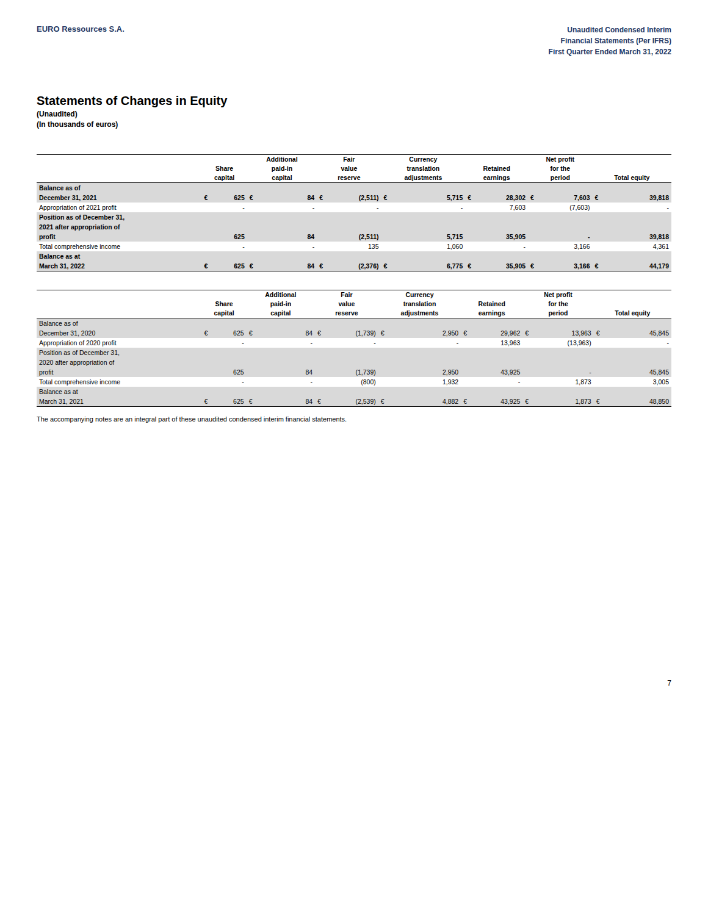EURO Ressources S.A.
Unaudited Condensed Interim
Financial Statements (Per IFRS)
First Quarter Ended March 31, 2022
Statements of Changes in Equity
(Unaudited)
(In thousands of euros)
| | | Additional | Fair | Currency | | Net profit | |
| --- | --- | --- | --- | --- | --- | --- | --- |
| | Share | paid-in | value | translation | Retained | for the | |
| | capital | capital | reserve | adjustments | earnings | period | Total equity |
| Balance as of | | | | | | | | | | | | | | |
| December 31, 2021 | € | 625 | € | 84 | € | (2,511) | € | 5,715 | € | 28,302 | € | 7,603 | € | 39,818 |
| Appropriation of 2021 profit | | - | | - | | - | | - | | 7,603 | | (7,603) | | - |
| Position as of December 31, | | | | | | | | | | | | | | |
| 2021 after appropriation of | | | | | | | | | | | | | | |
| profit | | 625 | | 84 | | (2,511) | | 5,715 | | 35,905 | | - | | 39,818 |
| Total comprehensive income | | - | | - | | 135 | | 1,060 | | - | | 3,166 | | 4,361 |
| Balance as at | | | | | | | | | | | | | | |
| March 31, 2022 | € | 625 | € | 84 | € | (2,376) | € | 6,775 | € | 35,905 | € | 3,166 | € | 44,179 |
| | | Additional | Fair | Currency | | Net profit | |
| --- | --- | --- | --- | --- | --- | --- | --- |
| | Share | paid-in | value | translation | Retained | for the | |
| | capital | capital | reserve | adjustments | earnings | period | Total equity |
| Balance as of | | | | | | | | | | | | | | |
| December 31, 2020 | € | 625 | € | 84 | € | (1,739) | € | 2,950 | € | 29,962 | € | 13,963 | € | 45,845 |
| Appropriation of 2020 profit | | - | | - | | - | | - | | 13,963 | | (13,963) | | - |
| Position as of December 31, | | | | | | | | | | | | | | |
| 2020 after appropriation of | | | | | | | | | | | | | | |
| profit | | 625 | | 84 | | (1,739) | | 2,950 | | 43,925 | | - | | 45,845 |
| Total comprehensive income | | - | | - | | (800) | | 1,932 | | - | | 1,873 | | 3,005 |
| Balance as at | | | | | | | | | | | | | | |
| March 31, 2021 | € | 625 | € | 84 | € | (2,539) | € | 4,882 | € | 43,925 | € | 1,873 | € | 48,850 |
The accompanying notes are an integral part of these unaudited condensed interim financial statements.
7